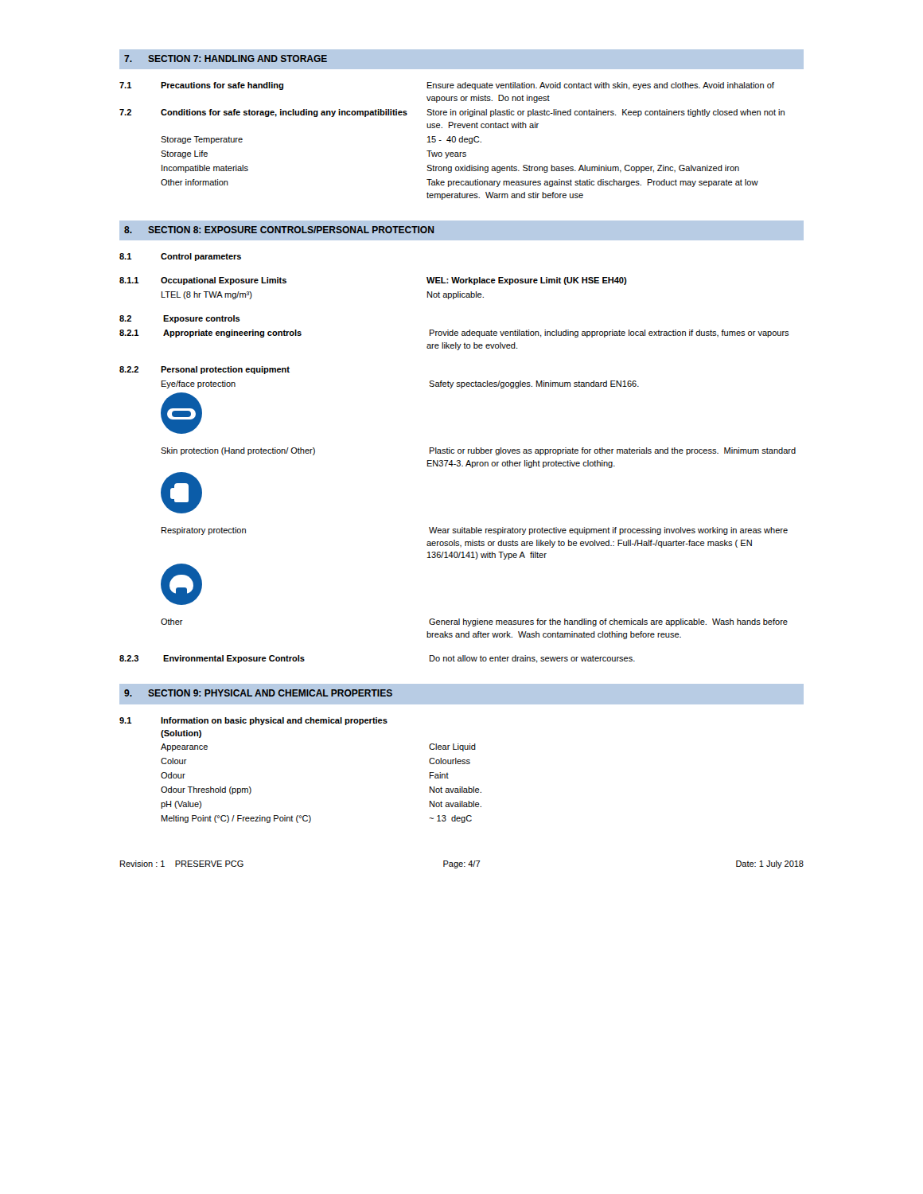7. SECTION 7: HANDLING AND STORAGE
| 7.1 | Precautions for safe handling | Ensure adequate ventilation. Avoid contact with skin, eyes and clothes. Avoid inhalation of vapours or mists. Do not ingest |
| 7.2 | Conditions for safe storage, including any incompatibilities | Store in original plastic or plastc-lined containers. Keep containers tightly closed when not in use. Prevent contact with air |
| | Storage Temperature | 15 - 40 degC. |
| | Storage Life | Two years |
| | Incompatible materials | Strong oxidising agents. Strong bases. Aluminium, Copper, Zinc, Galvanized iron |
| | Other information | Take precautionary measures against static discharges. Product may separate at low temperatures. Warm and stir before use |
8. SECTION 8: EXPOSURE CONTROLS/PERSONAL PROTECTION
| 8.1 | Control parameters | |
| 8.1.1 | Occupational Exposure Limits | WEL: Workplace Exposure Limit (UK HSE EH40) |
| | LTEL (8 hr TWA mg/m³) | Not applicable. |
| 8.2 | Exposure controls | |
| 8.2.1 | Appropriate engineering controls | Provide adequate ventilation, including appropriate local extraction if dusts, fumes or vapours are likely to be evolved. |
| 8.2.2 | Personal protection equipment | |
| | Eye/face protection | Safety spectacles/goggles. Minimum standard EN166. |
| | Skin protection (Hand protection/ Other) | Plastic or rubber gloves as appropriate for other materials and the process. Minimum standard EN374-3. Apron or other light protective clothing. |
| | Respiratory protection | Wear suitable respiratory protective equipment if processing involves working in areas where aerosols, mists or dusts are likely to be evolved.: Full-/Half-/quarter-face masks ( EN 136/140/141) with Type A filter |
| | Other | General hygiene measures for the handling of chemicals are applicable. Wash hands before breaks and after work. Wash contaminated clothing before reuse. |
| 8.2.3 | Environmental Exposure Controls | Do not allow to enter drains, sewers or watercourses. |
9. SECTION 9: PHYSICAL AND CHEMICAL PROPERTIES
| 9.1 | Information on basic physical and chemical properties (Solution) | |
| | Appearance | Clear Liquid |
| | Colour | Colourless |
| | Odour | Faint |
| | Odour Threshold (ppm) | Not available. |
| | pH (Value) | Not available. |
| | Melting Point (°C) / Freezing Point (°C) | ~ 13 degC |
Revision : 1 PRESERVE PCG
Page: 4/7
Date: 1 July 2018